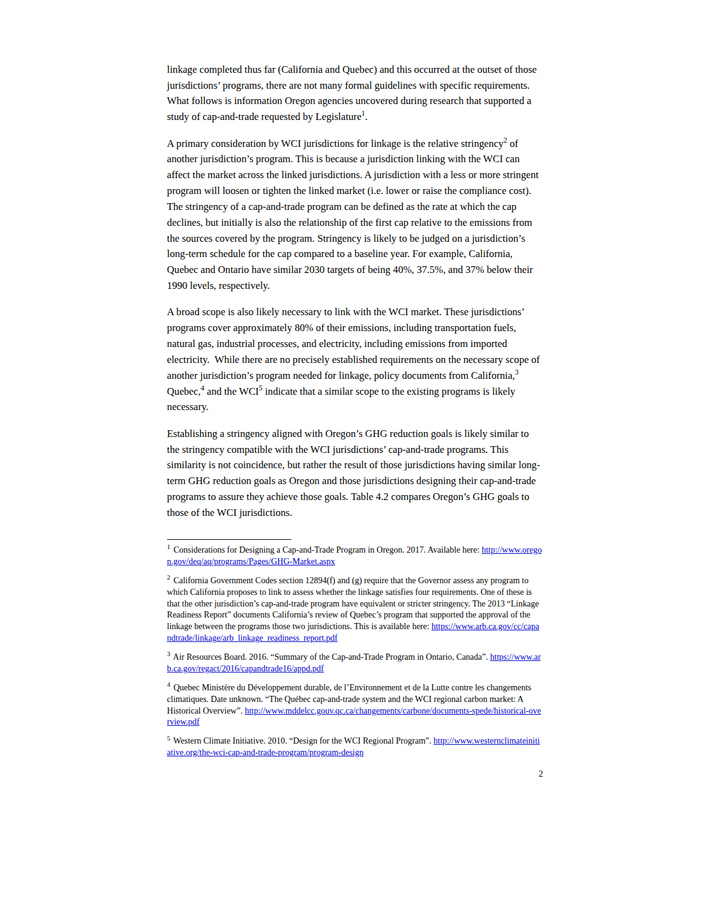linkage completed thus far (California and Quebec) and this occurred at the outset of those jurisdictions’ programs, there are not many formal guidelines with specific requirements. What follows is information Oregon agencies uncovered during research that supported a study of cap-and-trade requested by Legislature1.
A primary consideration by WCI jurisdictions for linkage is the relative stringency2 of another jurisdiction’s program. This is because a jurisdiction linking with the WCI can affect the market across the linked jurisdictions. A jurisdiction with a less or more stringent program will loosen or tighten the linked market (i.e. lower or raise the compliance cost). The stringency of a cap-and-trade program can be defined as the rate at which the cap declines, but initially is also the relationship of the first cap relative to the emissions from the sources covered by the program. Stringency is likely to be judged on a jurisdiction’s long-term schedule for the cap compared to a baseline year. For example, California, Quebec and Ontario have similar 2030 targets of being 40%, 37.5%, and 37% below their 1990 levels, respectively.
A broad scope is also likely necessary to link with the WCI market. These jurisdictions’ programs cover approximately 80% of their emissions, including transportation fuels, natural gas, industrial processes, and electricity, including emissions from imported electricity. While there are no precisely established requirements on the necessary scope of another jurisdiction’s program needed for linkage, policy documents from California,3 Quebec,4 and the WCI5 indicate that a similar scope to the existing programs is likely necessary.
Establishing a stringency aligned with Oregon’s GHG reduction goals is likely similar to the stringency compatible with the WCI jurisdictions’ cap-and-trade programs. This similarity is not coincidence, but rather the result of those jurisdictions having similar long-term GHG reduction goals as Oregon and those jurisdictions designing their cap-and-trade programs to assure they achieve those goals. Table 4.2 compares Oregon’s GHG goals to those of the WCI jurisdictions.
1 Considerations for Designing a Cap-and-Trade Program in Oregon. 2017. Available here: http://www.oregon.gov/deq/aq/programs/Pages/GHG-Market.aspx
2 California Government Codes section 12894(f) and (g) require that the Governor assess any program to which California proposes to link to assess whether the linkage satisfies four requirements. One of these is that the other jurisdiction’s cap-and-trade program have equivalent or stricter stringency. The 2013 “Linkage Readiness Report” documents California’s review of Quebec’s program that supported the approval of the linkage between the programs those two jurisdictions. This is available here: https://www.arb.ca.gov/cc/capandtrade/linkage/arb_linkage_readiness_report.pdf
3 Air Resources Board. 2016. “Summary of the Cap-and-Trade Program in Ontario, Canada”. https://www.arb.ca.gov/regact/2016/capandtrade16/appd.pdf
4 Quebec Ministère du Développement durable, de l’Environnement et de la Lutte contre les changements climatiques. Date unknown. “The Québec cap‑and‑trade system and the WCI regional carbon market: A Historical Overview”. http://www.mddelcc.gouv.qc.ca/changements/carbone/documents-spede/historical-overview.pdf
5 Western Climate Initiative. 2010. “Design for the WCI Regional Program”. http://www.westernclimateinitiative.org/the-wci-cap-and-trade-program/program-design
2